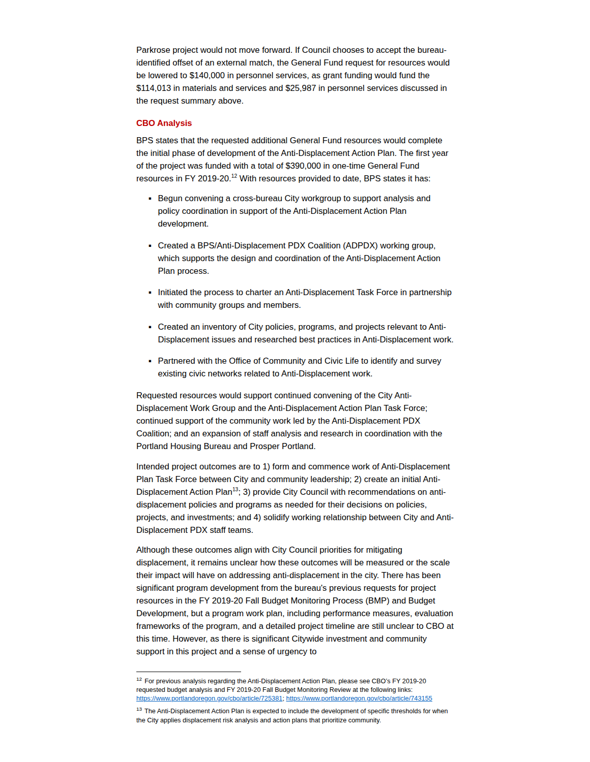Parkrose project would not move forward. If Council chooses to accept the bureau-identified offset of an external match, the General Fund request for resources would be lowered to $140,000 in personnel services, as grant funding would fund the $114,013 in materials and services and $25,987 in personnel services discussed in the request summary above.
CBO Analysis
BPS states that the requested additional General Fund resources would complete the initial phase of development of the Anti-Displacement Action Plan. The first year of the project was funded with a total of $390,000 in one-time General Fund resources in FY 2019-20.12 With resources provided to date, BPS states it has:
Begun convening a cross-bureau City workgroup to support analysis and policy coordination in support of the Anti-Displacement Action Plan development.
Created a BPS/Anti-Displacement PDX Coalition (ADPDX) working group, which supports the design and coordination of the Anti-Displacement Action Plan process.
Initiated the process to charter an Anti-Displacement Task Force in partnership with community groups and members.
Created an inventory of City policies, programs, and projects relevant to Anti-Displacement issues and researched best practices in Anti-Displacement work.
Partnered with the Office of Community and Civic Life to identify and survey existing civic networks related to Anti-Displacement work.
Requested resources would support continued convening of the City Anti-Displacement Work Group and the Anti-Displacement Action Plan Task Force; continued support of the community work led by the Anti-Displacement PDX Coalition; and an expansion of staff analysis and research in coordination with the Portland Housing Bureau and Prosper Portland.
Intended project outcomes are to 1) form and commence work of Anti-Displacement Plan Task Force between City and community leadership; 2) create an initial Anti-Displacement Action Plan13; 3) provide City Council with recommendations on anti-displacement policies and programs as needed for their decisions on policies, projects, and investments; and 4) solidify working relationship between City and Anti-Displacement PDX staff teams.
Although these outcomes align with City Council priorities for mitigating displacement, it remains unclear how these outcomes will be measured or the scale their impact will have on addressing anti-displacement in the city. There has been significant program development from the bureau's previous requests for project resources in the FY 2019-20 Fall Budget Monitoring Process (BMP) and Budget Development, but a program work plan, including performance measures, evaluation frameworks of the program, and a detailed project timeline are still unclear to CBO at this time. However, as there is significant Citywide investment and community support in this project and a sense of urgency to
12 For previous analysis regarding the Anti-Displacement Action Plan, please see CBO’s FY 2019-20 requested budget analysis and FY 2019-20 Fall Budget Monitoring Review at the following links:
https://www.portlandoregon.gov/cbo/article/725381; https://www.portlandoregon.gov/cbo/article/743155
13 The Anti-Displacement Action Plan is expected to include the development of specific thresholds for when the City applies displacement risk analysis and action plans that prioritize community.